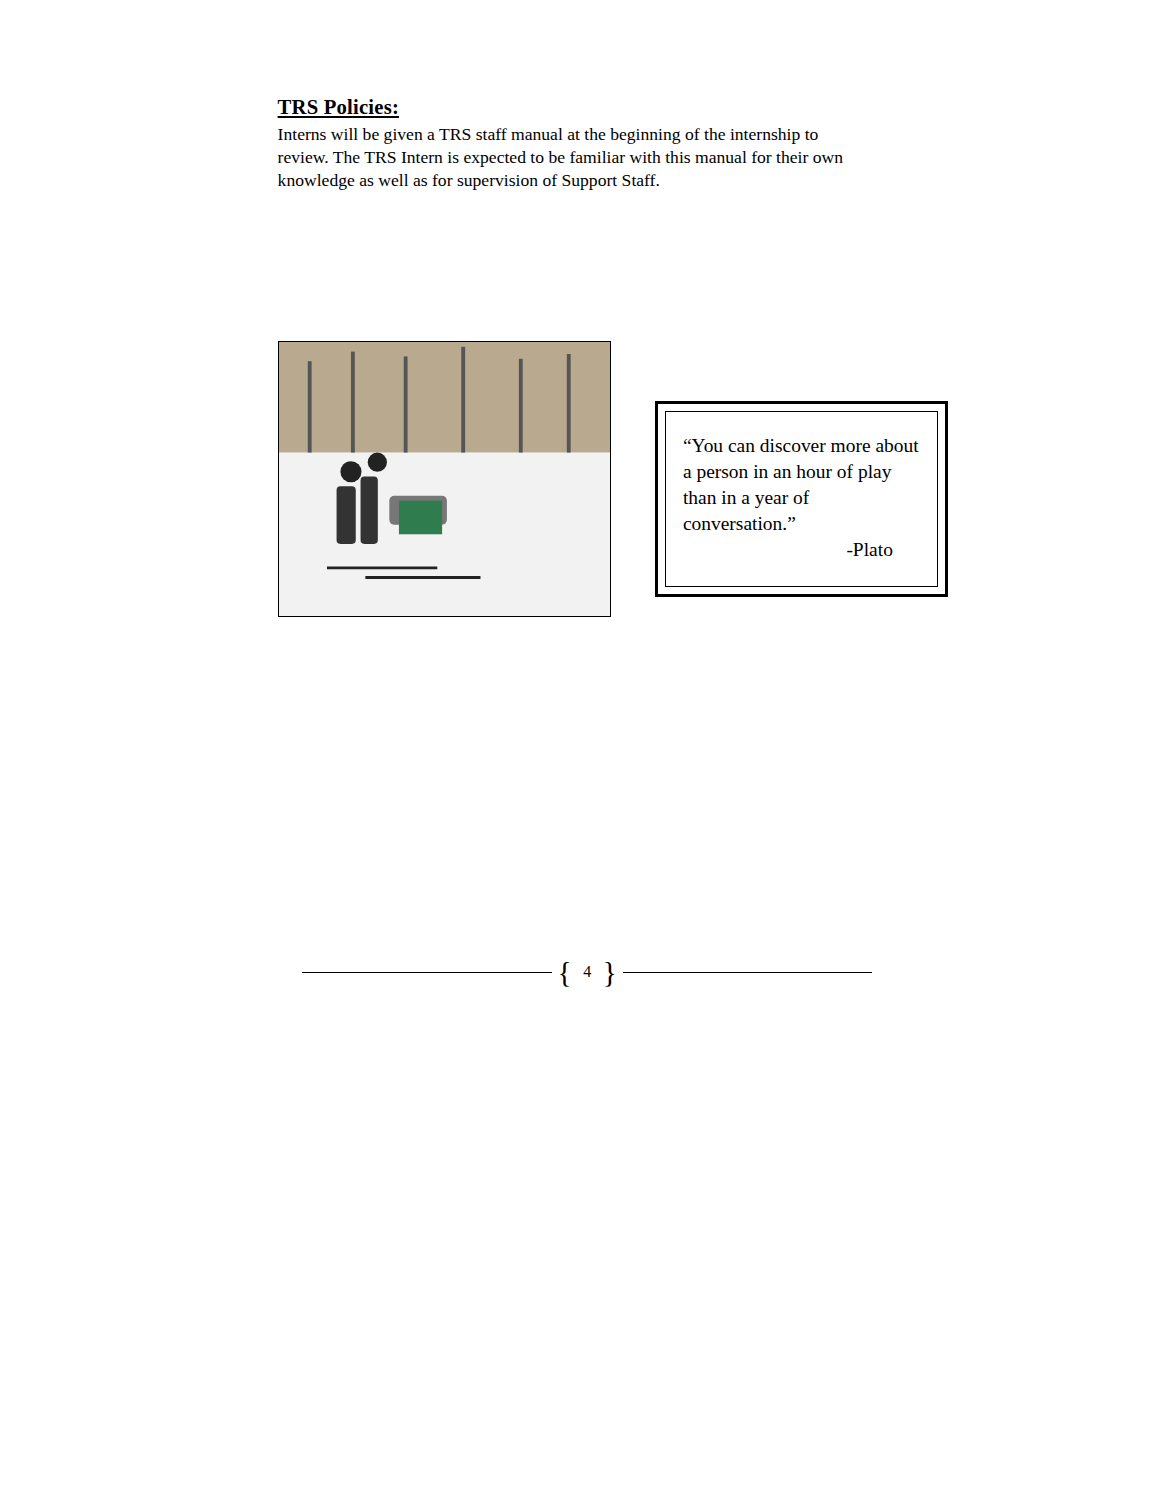TRS Policies:
Interns will be given a TRS staff manual at the beginning of the internship to review. The TRS Intern is expected to be familiar with this manual for their own knowledge as well as for supervision of Support Staff.
“You can discover more about a person in an hour of play than in a year of conversation.”
-Plato
{4}